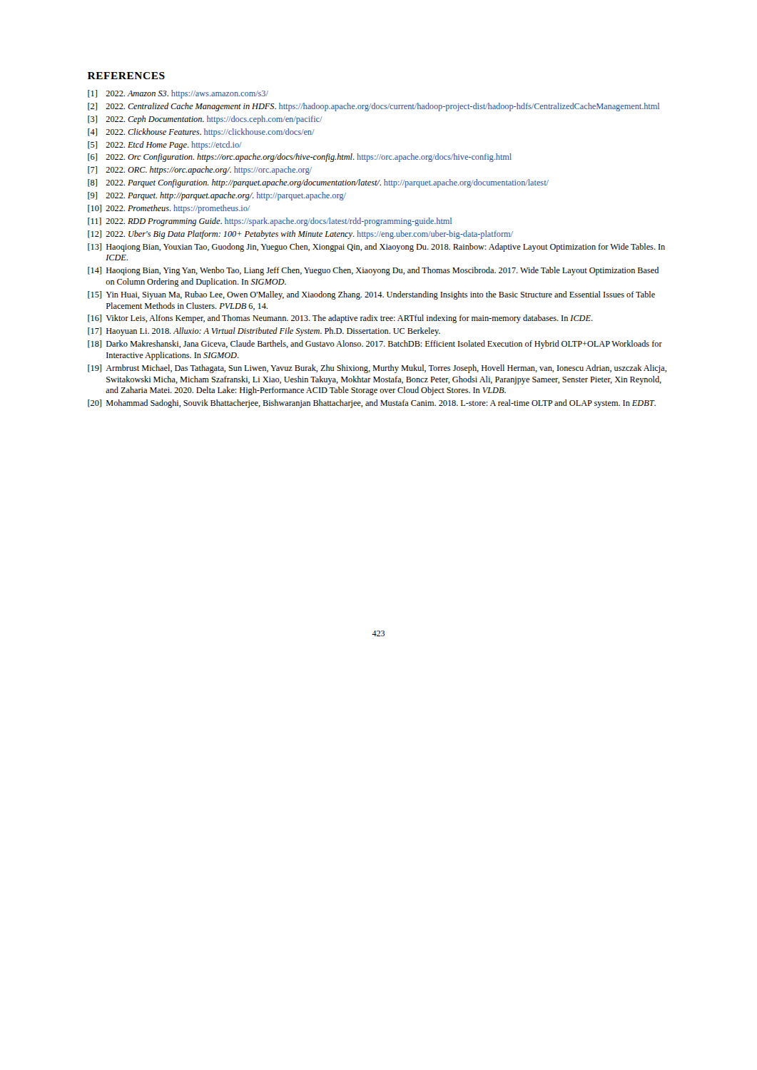REFERENCES
[1] 2022. Amazon S3. https://aws.amazon.com/s3/
[2] 2022. Centralized Cache Management in HDFS. https://hadoop.apache.org/docs/current/hadoop-project-dist/hadoop-hdfs/CentralizedCacheManagement.html
[3] 2022. Ceph Documentation. https://docs.ceph.com/en/pacific/
[4] 2022. Clickhouse Features. https://clickhouse.com/docs/en/
[5] 2022. Etcd Home Page. https://etcd.io/
[6] 2022. Orc Configuration. https://orc.apache.org/docs/hive-config.html. https://orc.apache.org/docs/hive-config.html
[7] 2022. ORC. https://orc.apache.org/. https://orc.apache.org/
[8] 2022. Parquet Configuration. http://parquet.apache.org/documentation/latest/. http://parquet.apache.org/documentation/latest/
[9] 2022. Parquet. http://parquet.apache.org/. http://parquet.apache.org/
[10] 2022. Prometheus. https://prometheus.io/
[11] 2022. RDD Programming Guide. https://spark.apache.org/docs/latest/rdd-programming-guide.html
[12] 2022. Uber's Big Data Platform: 100+ Petabytes with Minute Latency. https://eng.uber.com/uber-big-data-platform/
[13] Haoqiong Bian, Youxian Tao, Guodong Jin, Yueguo Chen, Xiongpai Qin, and Xiaoyong Du. 2018. Rainbow: Adaptive Layout Optimization for Wide Tables. In ICDE.
[14] Haoqiong Bian, Ying Yan, Wenbo Tao, Liang Jeff Chen, Yueguo Chen, Xiaoyong Du, and Thomas Moscibroda. 2017. Wide Table Layout Optimization Based on Column Ordering and Duplication. In SIGMOD.
[15] Yin Huai, Siyuan Ma, Rubao Lee, Owen O'Malley, and Xiaodong Zhang. 2014. Understanding Insights into the Basic Structure and Essential Issues of Table Placement Methods in Clusters. PVLDB 6, 14.
[16] Viktor Leis, Alfons Kemper, and Thomas Neumann. 2013. The adaptive radix tree: ARTful indexing for main-memory databases. In ICDE.
[17] Haoyuan Li. 2018. Alluxio: A Virtual Distributed File System. Ph.D. Dissertation. UC Berkeley.
[18] Darko Makreshanski, Jana Giceva, Claude Barthels, and Gustavo Alonso. 2017. BatchDB: Efficient Isolated Execution of Hybrid OLTP+OLAP Workloads for Interactive Applications. In SIGMOD.
[19] Armbrust Michael, Das Tathagata, Sun Liwen, Yavuz Burak, Zhu Shixiong, Murthy Mukul, Torres Joseph, Hovell Herman, van, Ionescu Adrian, uszczak Alicja, Switakowski Micha, Micham Szafranski, Li Xiao, Ueshin Takuya, Mokhtar Mostafa, Boncz Peter, Ghodsi Ali, Paranjpye Sameer, Senster Pieter, Xin Reynold, and Zaharia Matei. 2020. Delta Lake: High-Performance ACID Table Storage over Cloud Object Stores. In VLDB.
[20] Mohammad Sadoghi, Souvik Bhattacherjee, Bishwaranjan Bhattacharjee, and Mustafa Canim. 2018. L-store: A real-time OLTP and OLAP system. In EDBT.
423